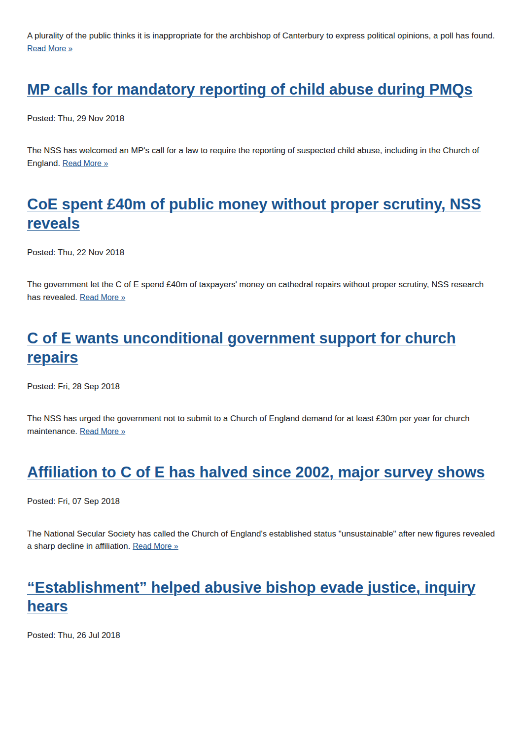A plurality of the public thinks it is inappropriate for the archbishop of Canterbury to express political opinions, a poll has found. Read More »
MP calls for mandatory reporting of child abuse during PMQs
Posted: Thu, 29 Nov 2018
The NSS has welcomed an MP's call for a law to require the reporting of suspected child abuse, including in the Church of England. Read More »
CoE spent £40m of public money without proper scrutiny, NSS reveals
Posted: Thu, 22 Nov 2018
The government let the C of E spend £40m of taxpayers' money on cathedral repairs without proper scrutiny, NSS research has revealed. Read More »
C of E wants unconditional government support for church repairs
Posted: Fri, 28 Sep 2018
The NSS has urged the government not to submit to a Church of England demand for at least £30m per year for church maintenance. Read More »
Affiliation to C of E has halved since 2002, major survey shows
Posted: Fri, 07 Sep 2018
The National Secular Society has called the Church of England's established status "unsustainable" after new figures revealed a sharp decline in affiliation. Read More »
“Establishment” helped abusive bishop evade justice, inquiry hears
Posted: Thu, 26 Jul 2018